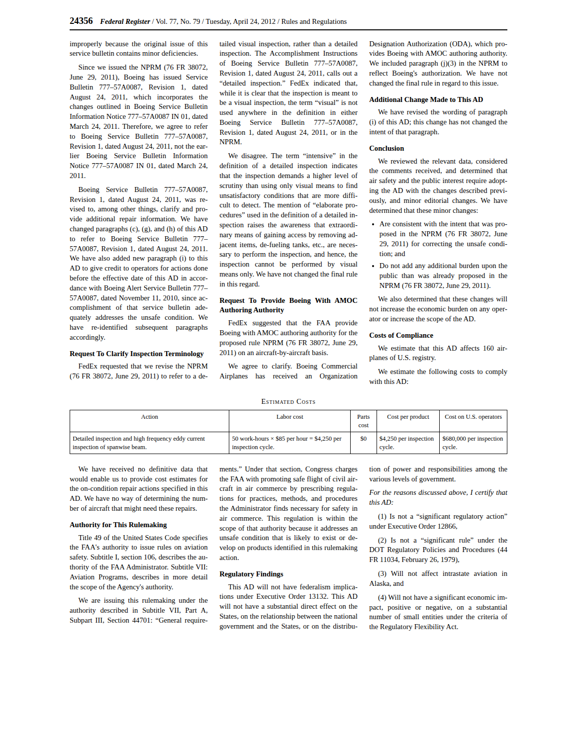24356 Federal Register / Vol. 77, No. 79 / Tuesday, April 24, 2012 / Rules and Regulations
improperly because the original issue of this service bulletin contains minor deficiencies.
Since we issued the NPRM (76 FR 38072, June 29, 2011), Boeing has issued Service Bulletin 777–57A0087, Revision 1, dated August 24, 2011, which incorporates the changes outlined in Boeing Service Bulletin Information Notice 777–57A0087 IN 01, dated March 24, 2011. Therefore, we agree to refer to Boeing Service Bulletin 777–57A0087, Revision 1, dated August 24, 2011, not the earlier Boeing Service Bulletin Information Notice 777–57A0087 IN 01, dated March 24, 2011.
Boeing Service Bulletin 777–57A0087, Revision 1, dated August 24, 2011, was revised to, among other things, clarify and provide additional repair information. We have changed paragraphs (c), (g), and (h) of this AD to refer to Boeing Service Bulletin 777–57A0087, Revision 1, dated August 24, 2011. We have also added new paragraph (i) to this AD to give credit to operators for actions done before the effective date of this AD in accordance with Boeing Alert Service Bulletin 777–57A0087, dated November 11, 2010, since accomplishment of that service bulletin adequately addresses the unsafe condition. We have re-identified subsequent paragraphs accordingly.
Request To Clarify Inspection Terminology
FedEx requested that we revise the NPRM (76 FR 38072, June 29, 2011) to refer to a detailed visual inspection, rather than a detailed inspection. The Accomplishment Instructions of Boeing Service Bulletin 777–57A0087, Revision 1, dated August 24, 2011, calls out a “detailed inspection.” FedEx indicated that, while it is clear that the inspection is meant to be a visual inspection, the term “visual” is not used anywhere in the definition in either Boeing Service Bulletin 777–57A0087, Revision 1, dated August 24, 2011, or in the NPRM.
We disagree. The term “intensive” in the definition of a detailed inspection indicates that the inspection demands a higher level of scrutiny than using only visual means to find unsatisfactory conditions that are more difficult to detect. The mention of “elaborate procedures” used in the definition of a detailed inspection raises the awareness that extraordinary means of gaining access by removing adjacent items, de-fueling tanks, etc., are necessary to perform the inspection, and hence, the inspection cannot be performed by visual means only. We have not changed the final rule in this regard.
Request To Provide Boeing With AMOC Authoring Authority
FedEx suggested that the FAA provide Boeing with AMOC authoring authority for the proposed rule NPRM (76 FR 38072, June 29, 2011) on an aircraft-by-aircraft basis.
We agree to clarify. Boeing Commercial Airplanes has received an Organization Designation Authorization (ODA), which provides Boeing with AMOC authoring authority. We included paragraph (j)(3) in the NPRM to reflect Boeing's authorization. We have not changed the final rule in regard to this issue.
Additional Change Made to This AD
We have revised the wording of paragraph (i) of this AD; this change has not changed the intent of that paragraph.
Conclusion
We reviewed the relevant data, considered the comments received, and determined that air safety and the public interest require adopting the AD with the changes described previously, and minor editorial changes. We have determined that these minor changes:
Are consistent with the intent that was proposed in the NPRM (76 FR 38072, June 29, 2011) for correcting the unsafe condition; and
Do not add any additional burden upon the public than was already proposed in the NPRM (76 FR 38072, June 29, 2011).
We also determined that these changes will not increase the economic burden on any operator or increase the scope of the AD.
Costs of Compliance
We estimate that this AD affects 160 airplanes of U.S. registry.
We estimate the following costs to comply with this AD:
Estimated Costs
| Action | Labor cost | Parts cost | Cost per product | Cost on U.S. operators |
| --- | --- | --- | --- | --- |
| Detailed inspection and high frequency eddy current inspection of spanwise beam. | 50 work-hours × $85 per hour = $4,250 per inspection cycle. | $0 | $4,250 per inspection cycle. | $680,000 per inspection cycle. |
We have received no definitive data that would enable us to provide cost estimates for the on-condition repair actions specified in this AD. We have no way of determining the number of aircraft that might need these repairs.
Authority for This Rulemaking
Title 49 of the United States Code specifies the FAA's authority to issue rules on aviation safety. Subtitle I, section 106, describes the authority of the FAA Administrator. Subtitle VII: Aviation Programs, describes in more detail the scope of the Agency's authority.
We are issuing this rulemaking under the authority described in Subtitle VII, Part A, Subpart III, Section 44701: “General requirements.” Under that section, Congress charges the FAA with promoting safe flight of civil aircraft in air commerce by prescribing regulations for practices, methods, and procedures the Administrator finds necessary for safety in air commerce. This regulation is within the scope of that authority because it addresses an unsafe condition that is likely to exist or develop on products identified in this rulemaking action.
Regulatory Findings
This AD will not have federalism implications under Executive Order 13132. This AD will not have a substantial direct effect on the States, on the relationship between the national government and the States, or on the distribution of power and responsibilities among the various levels of government.
For the reasons discussed above, I certify that this AD:
(1) Is not a “significant regulatory action” under Executive Order 12866,
(2) Is not a “significant rule” under the DOT Regulatory Policies and Procedures (44 FR 11034, February 26, 1979),
(3) Will not affect intrastate aviation in Alaska, and
(4) Will not have a significant economic impact, positive or negative, on a substantial number of small entities under the criteria of the Regulatory Flexibility Act.